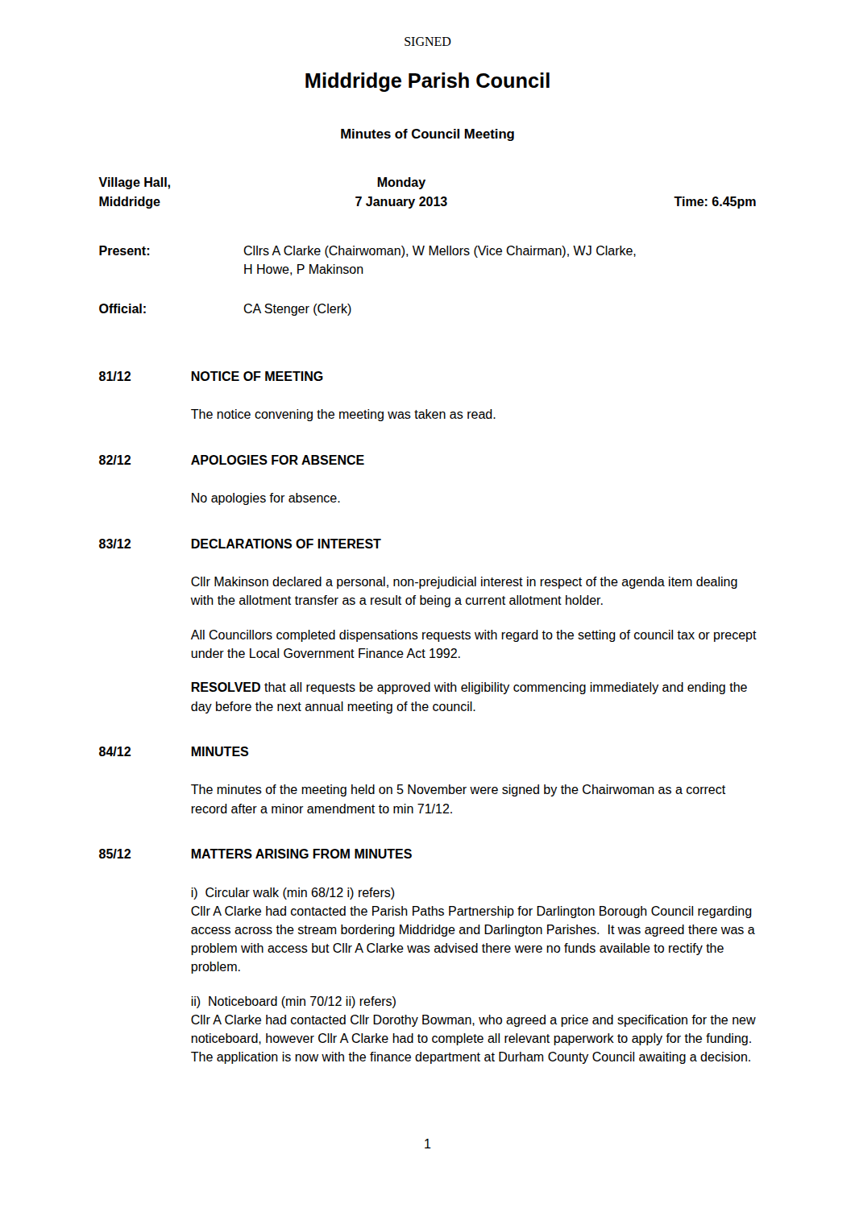SIGNED
Middridge Parish Council
Minutes of Council Meeting
| Village Hall, | Monday | |
| Middridge | 7 January 2013 | Time: 6.45pm |
| Present: | Cllrs A Clarke (Chairwoman), W Mellors (Vice Chairman), WJ Clarke, H Howe, P Makinson |
| Official: | CA Stenger (Clerk) |
| 81/12 | NOTICE OF MEETING The notice convening the meeting was taken as read. |
| 82/12 | APOLOGIES FOR ABSENCE No apologies for absence. |
| 83/12 | DECLARATIONS OF INTEREST Cllr Makinson declared a personal, non-prejudicial interest in respect of the agenda item dealing with the allotment transfer as a result of being a current allotment holder. All Councillors completed dispensations requests with regard to the setting of council tax or precept under the Local Government Finance Act 1992. RESOLVED that all requests be approved with eligibility commencing immediately and ending the day before the next annual meeting of the council. |
| 84/12 | MINUTES The minutes of the meeting held on 5 November were signed by the Chairwoman as a correct record after a minor amendment to min 71/12. |
| 85/12 | MATTERS ARISING FROM MINUTES i) Circular walk (min 68/12 i) refers) Cllr A Clarke had contacted the Parish Paths Partnership for Darlington Borough Council regarding access across the stream bordering Middridge and Darlington Parishes. It was agreed there was a problem with access but Cllr A Clarke was advised there were no funds available to rectify the problem. ii) Noticeboard (min 70/12 ii) refers) Cllr A Clarke had contacted Cllr Dorothy Bowman, who agreed a price and specification for the new noticeboard, however Cllr A Clarke had to complete all relevant paperwork to apply for the funding. The application is now with the finance department at Durham County Council awaiting a decision. |
1